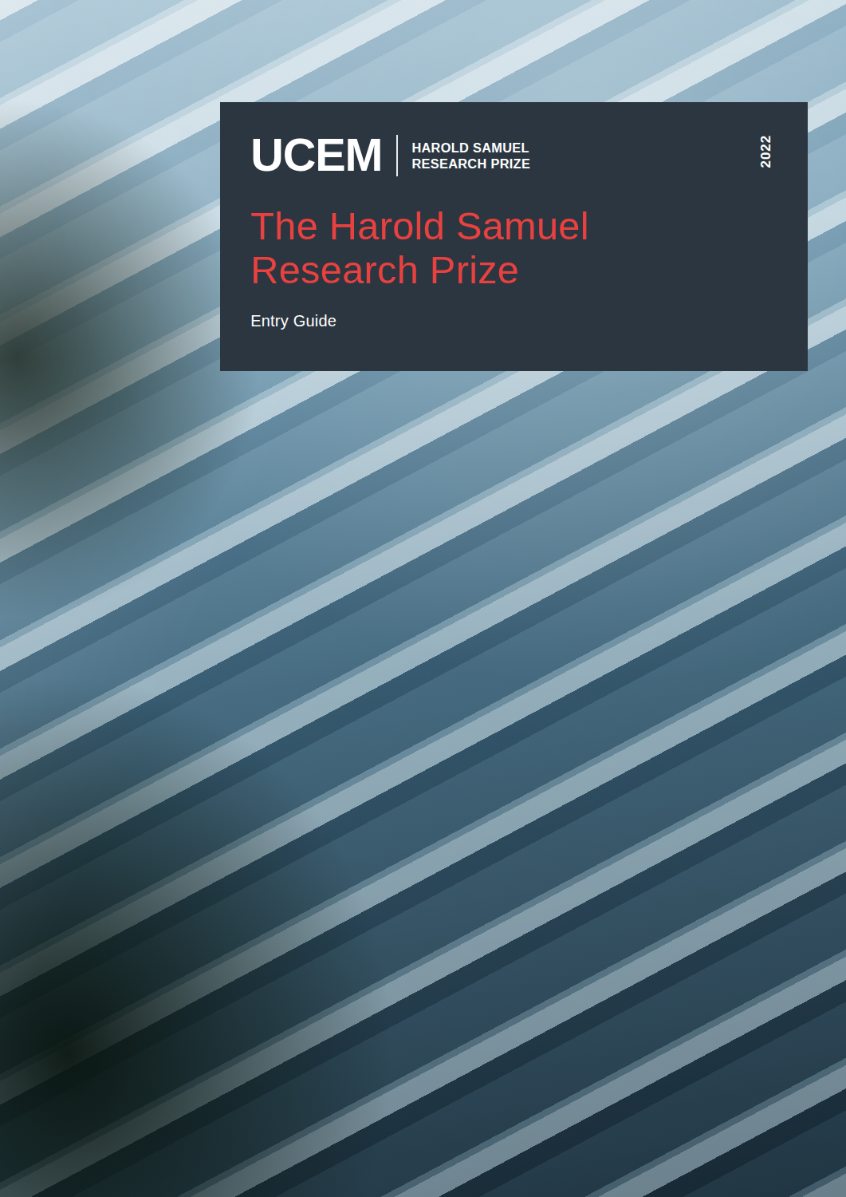2022
UCEM Harold Samuel
Research Prize
The Harold Samuel
Research Prize
Entry Guide